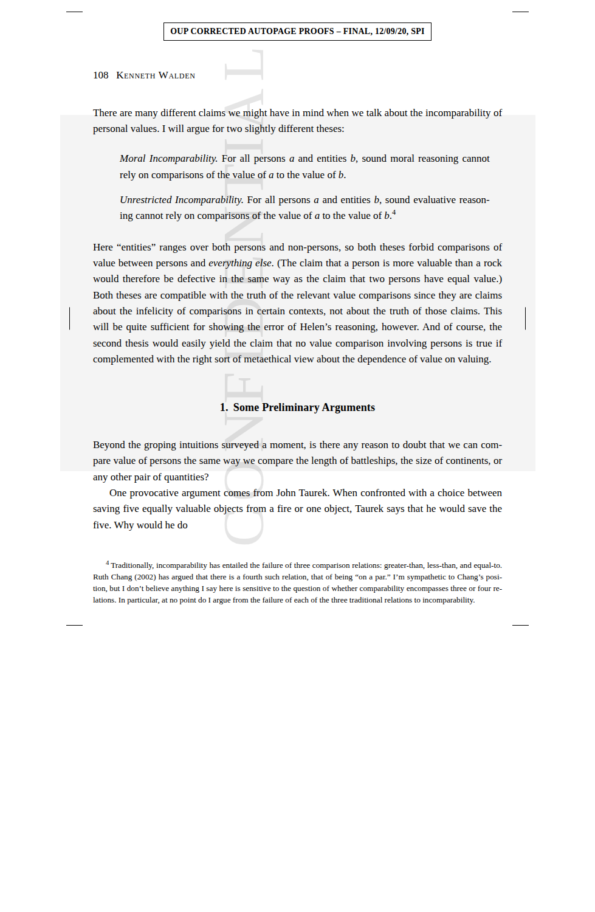CONFIDENTIAL
OUP CORRECTED AUTOPAGE PROOFS – FINAL, 12/09/20, SPi
108 Kenneth Walden
There are many different claims we might have in mind when we talk about the incomparability of personal values. I will argue for two slightly different theses:
Moral Incomparability. For all persons a and entities b, sound moral reasoning cannot rely on comparisons of the value of a to the value of b.
Unrestricted Incomparability. For all persons a and entities b, sound evaluative reasoning cannot rely on comparisons of the value of a to the value of b.4
Here “entities” ranges over both persons and non-persons, so both theses forbid comparisons of value between persons and everything else. (The claim that a person is more valuable than a rock would therefore be defective in the same way as the claim that two persons have equal value.) Both theses are compatible with the truth of the relevant value comparisons since they are claims about the infelicity of comparisons in certain contexts, not about the truth of those claims. This will be quite sufficient for showing the error of Helen’s reasoning, however. And of course, the second thesis would easily yield the claim that no value comparison involving persons is true if complemented with the right sort of metaethical view about the dependence of value on valuing.
1. Some Preliminary Arguments
Beyond the groping intuitions surveyed a moment, is there any reason to doubt that we can compare value of persons the same way we compare the length of battleships, the size of continents, or any other pair of quantities?
One provocative argument comes from John Taurek. When confronted with a choice between saving five equally valuable objects from a fire or one object, Taurek says that he would save the five. Why would he do
4 Traditionally, incomparability has entailed the failure of three comparison relations: greater-than, less-than, and equal-to. Ruth Chang (2002) has argued that there is a fourth such relation, that of being “on a par.” I’m sympathetic to Chang’s position, but I don’t believe anything I say here is sensitive to the question of whether comparability encompasses three or four relations. In particular, at no point do I argue from the failure of each of the three traditional relations to incomparability.